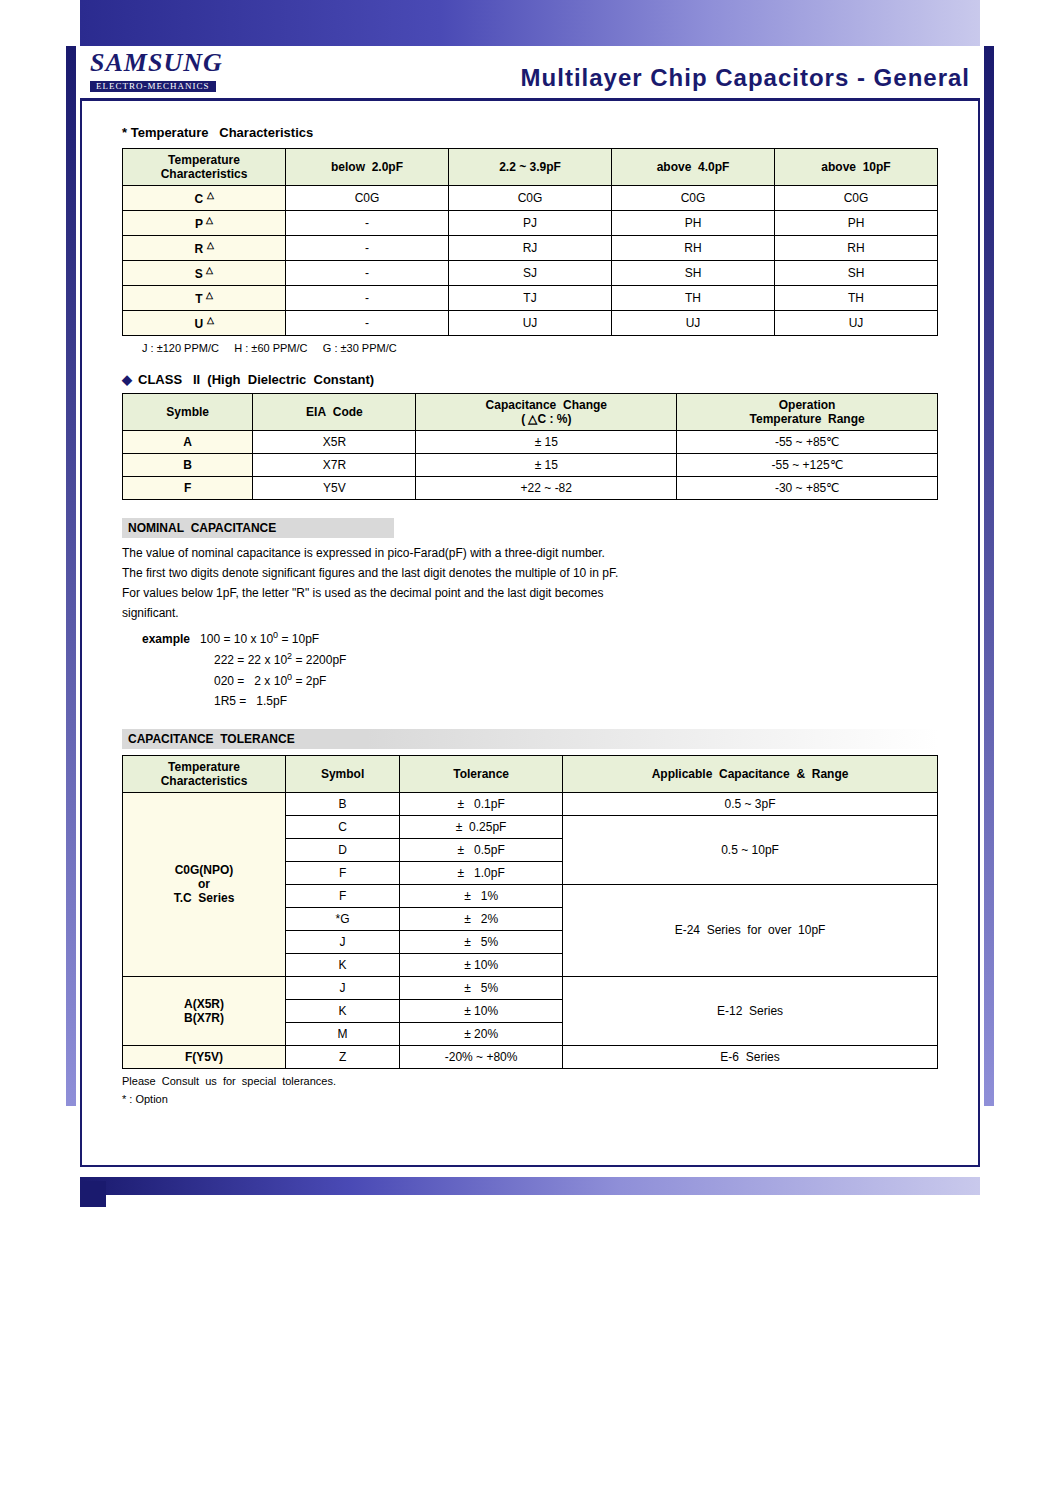SAMSUNG
ELECTRO-MECHANICS
Multilayer Chip Capacitors - General
* Temperature Characteristics
| Temperature Characteristics | below 2.0pF | 2.2 ~ 3.9pF | above 4.0pF | above 10pF |
| --- | --- | --- | --- | --- |
| C △ | C0G | C0G | C0G | C0G |
| P △ | - | PJ | PH | PH |
| R △ | - | RJ | RH | RH |
| S △ | - | SJ | SH | SH |
| T △ | - | TJ | TH | TH |
| U △ | - | UJ | UJ | UJ |
J : ±120 PPM/C H : ±60 PPM/C G : ±30 PPM/C
◆CLASS II (High Dielectric Constant)
| Symble | EIA Code | Capacitance Change ( △C : %) | Operation Temperature Range |
| --- | --- | --- | --- |
| A | X5R | ± 15 | -55 ~ +85℃ |
| B | X7R | ± 15 | -55 ~ +125℃ |
| F | Y5V | +22 ~ -82 | -30 ~ +85℃ |
NOMINAL CAPACITANCE
The value of nominal capacitance is expressed in pico-Farad(pF) with a three-digit number.
The first two digits denote significant figures and the last digit denotes the multiple of 10 in pF.
For values below 1pF, the letter "R" is used as the decimal point and the last digit becomes
significant.
example100 = 10 x 100 = 10pF
222 = 22 x 102 = 2200pF
020 = 2 x 100 = 2pF
1R5 = 1.5pF
CAPACITANCE TOLERANCE
| Temperature Characteristics | Symbol | Tolerance | Applicable Capacitance & Range |
| --- | --- | --- | --- |
| C0G(NPO) or T.C Series | B | ± 0.1pF | 0.5 ~ 3pF |
| C | ± 0.25pF | 0.5 ~ 10pF |
| D | ± 0.5pF |
| F | ± 1.0pF |
| F | ± 1% | E-24 Series for over 10pF |
| *G | ± 2% |
| J | ± 5% |
| K | ± 10% |
| A(X5R) B(X7R) | J | ± 5% | E-12 Series |
| K | ± 10% |
| M | ± 20% |
| F(Y5V) | Z | -20% ~ +80% | E-6 Series |
Please Consult us for special tolerances.
* : Option